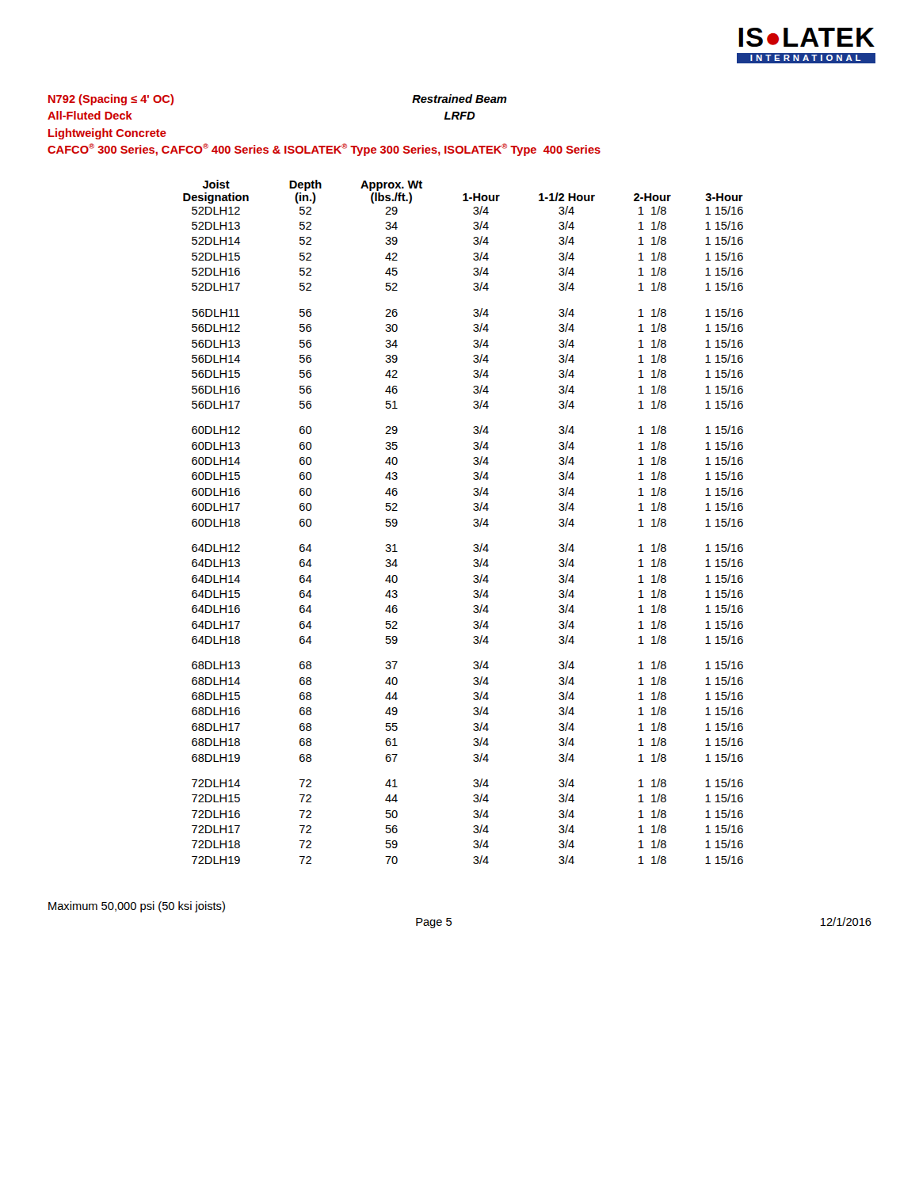IS●LATEK
INTERNATIONAL
Restrained Beam
LRFD
N792 (Spacing ≤ 4' OC)
All-Fluted Deck
Lightweight Concrete
CAFCO® 300 Series, CAFCO® 400 Series & ISOLATEK® Type 300 Series, ISOLATEK® Type 400 Series
| Joist Designation | Depth (in.) | Approx. Wt (lbs./ft.) | 1-Hour | 1-1/2 Hour | 2-Hour | 3-Hour |
| --- | --- | --- | --- | --- | --- | --- |
| 52DLH12 | 52 | 29 | 3/4 | 3/4 | 1 1/8 | 1 15/16 |
| 52DLH13 | 52 | 34 | 3/4 | 3/4 | 1 1/8 | 1 15/16 |
| 52DLH14 | 52 | 39 | 3/4 | 3/4 | 1 1/8 | 1 15/16 |
| 52DLH15 | 52 | 42 | 3/4 | 3/4 | 1 1/8 | 1 15/16 |
| 52DLH16 | 52 | 45 | 3/4 | 3/4 | 1 1/8 | 1 15/16 |
| 52DLH17 | 52 | 52 | 3/4 | 3/4 | 1 1/8 | 1 15/16 |
| 56DLH11 | 56 | 26 | 3/4 | 3/4 | 1 1/8 | 1 15/16 |
| 56DLH12 | 56 | 30 | 3/4 | 3/4 | 1 1/8 | 1 15/16 |
| 56DLH13 | 56 | 34 | 3/4 | 3/4 | 1 1/8 | 1 15/16 |
| 56DLH14 | 56 | 39 | 3/4 | 3/4 | 1 1/8 | 1 15/16 |
| 56DLH15 | 56 | 42 | 3/4 | 3/4 | 1 1/8 | 1 15/16 |
| 56DLH16 | 56 | 46 | 3/4 | 3/4 | 1 1/8 | 1 15/16 |
| 56DLH17 | 56 | 51 | 3/4 | 3/4 | 1 1/8 | 1 15/16 |
| 60DLH12 | 60 | 29 | 3/4 | 3/4 | 1 1/8 | 1 15/16 |
| 60DLH13 | 60 | 35 | 3/4 | 3/4 | 1 1/8 | 1 15/16 |
| 60DLH14 | 60 | 40 | 3/4 | 3/4 | 1 1/8 | 1 15/16 |
| 60DLH15 | 60 | 43 | 3/4 | 3/4 | 1 1/8 | 1 15/16 |
| 60DLH16 | 60 | 46 | 3/4 | 3/4 | 1 1/8 | 1 15/16 |
| 60DLH17 | 60 | 52 | 3/4 | 3/4 | 1 1/8 | 1 15/16 |
| 60DLH18 | 60 | 59 | 3/4 | 3/4 | 1 1/8 | 1 15/16 |
| 64DLH12 | 64 | 31 | 3/4 | 3/4 | 1 1/8 | 1 15/16 |
| 64DLH13 | 64 | 34 | 3/4 | 3/4 | 1 1/8 | 1 15/16 |
| 64DLH14 | 64 | 40 | 3/4 | 3/4 | 1 1/8 | 1 15/16 |
| 64DLH15 | 64 | 43 | 3/4 | 3/4 | 1 1/8 | 1 15/16 |
| 64DLH16 | 64 | 46 | 3/4 | 3/4 | 1 1/8 | 1 15/16 |
| 64DLH17 | 64 | 52 | 3/4 | 3/4 | 1 1/8 | 1 15/16 |
| 64DLH18 | 64 | 59 | 3/4 | 3/4 | 1 1/8 | 1 15/16 |
| 68DLH13 | 68 | 37 | 3/4 | 3/4 | 1 1/8 | 1 15/16 |
| 68DLH14 | 68 | 40 | 3/4 | 3/4 | 1 1/8 | 1 15/16 |
| 68DLH15 | 68 | 44 | 3/4 | 3/4 | 1 1/8 | 1 15/16 |
| 68DLH16 | 68 | 49 | 3/4 | 3/4 | 1 1/8 | 1 15/16 |
| 68DLH17 | 68 | 55 | 3/4 | 3/4 | 1 1/8 | 1 15/16 |
| 68DLH18 | 68 | 61 | 3/4 | 3/4 | 1 1/8 | 1 15/16 |
| 68DLH19 | 68 | 67 | 3/4 | 3/4 | 1 1/8 | 1 15/16 |
| 72DLH14 | 72 | 41 | 3/4 | 3/4 | 1 1/8 | 1 15/16 |
| 72DLH15 | 72 | 44 | 3/4 | 3/4 | 1 1/8 | 1 15/16 |
| 72DLH16 | 72 | 50 | 3/4 | 3/4 | 1 1/8 | 1 15/16 |
| 72DLH17 | 72 | 56 | 3/4 | 3/4 | 1 1/8 | 1 15/16 |
| 72DLH18 | 72 | 59 | 3/4 | 3/4 | 1 1/8 | 1 15/16 |
| 72DLH19 | 72 | 70 | 3/4 | 3/4 | 1 1/8 | 1 15/16 |
Maximum 50,000 psi (50 ksi joists)
Page 5 12/1/2016